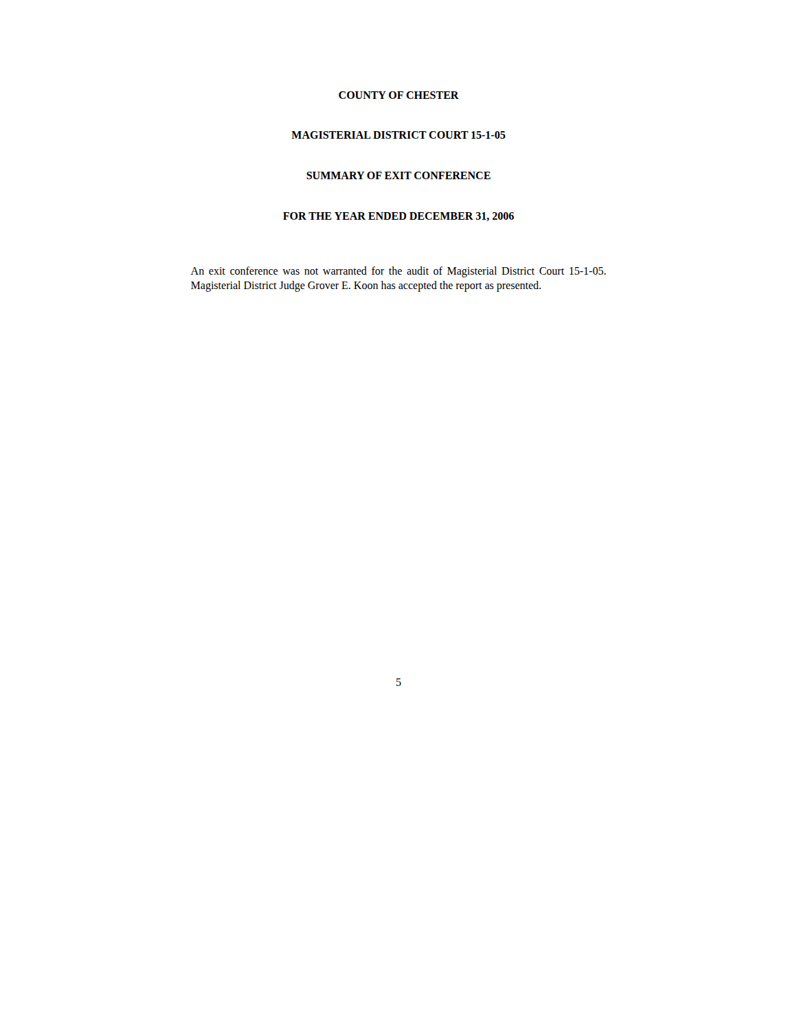COUNTY OF CHESTER
MAGISTERIAL DISTRICT COURT 15-1-05
SUMMARY OF EXIT CONFERENCE
FOR THE YEAR ENDED DECEMBER 31, 2006
An exit conference was not warranted for the audit of Magisterial District Court 15-1-05. Magisterial District Judge Grover E. Koon has accepted the report as presented.
5